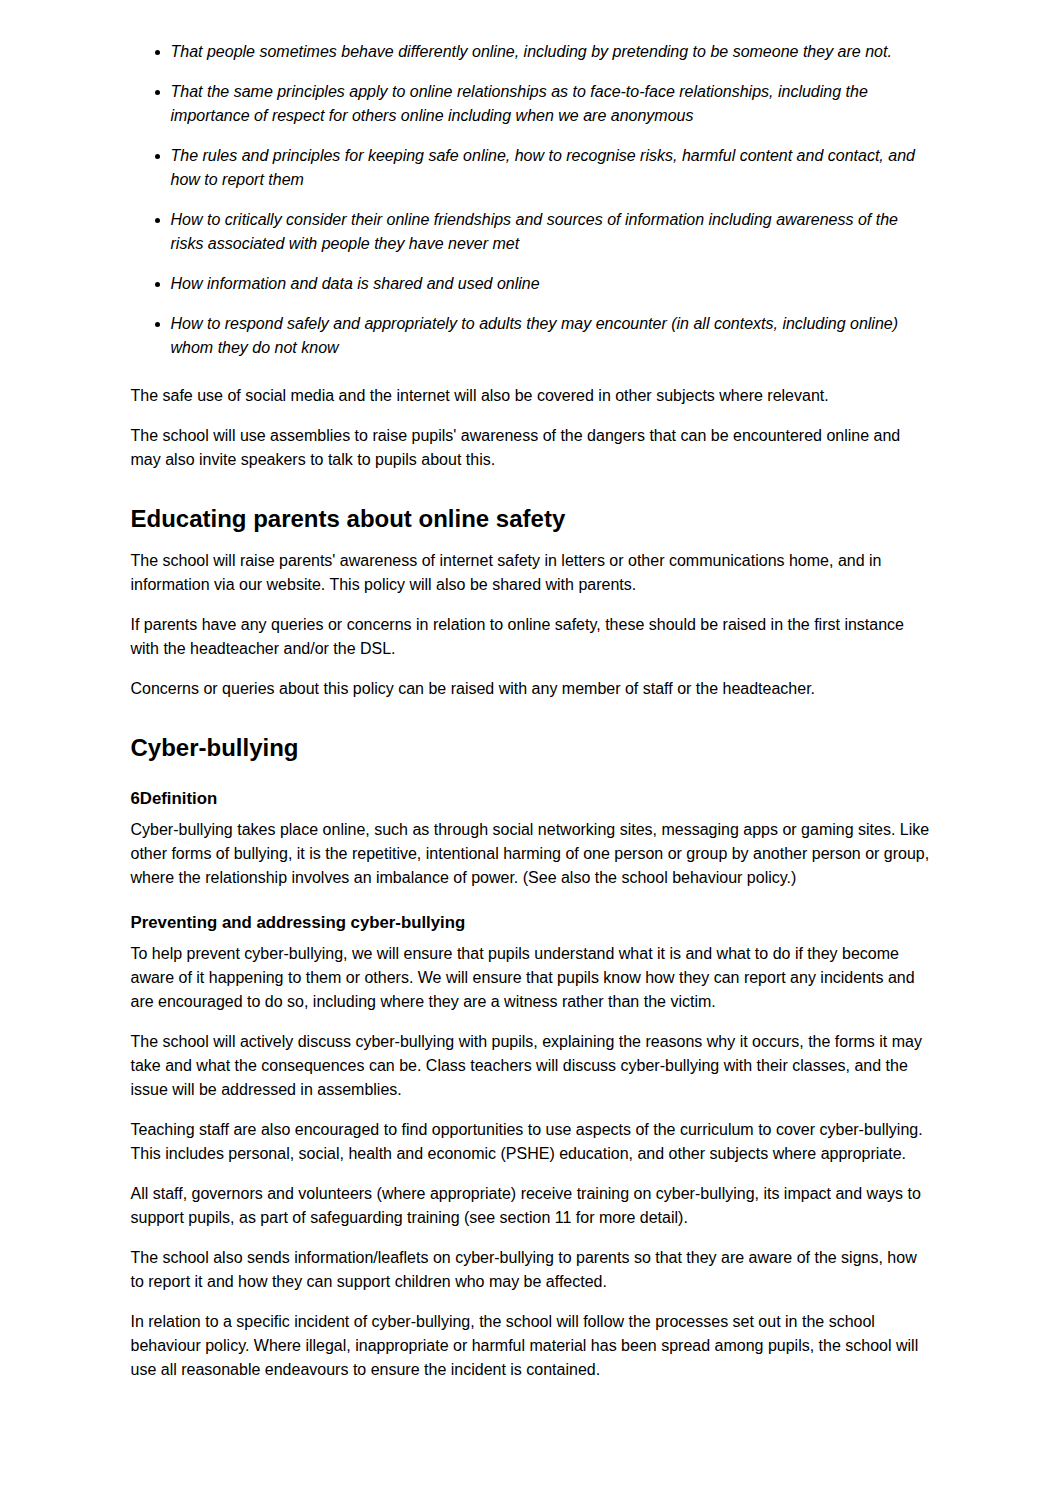That people sometimes behave differently online, including by pretending to be someone they are not.
That the same principles apply to online relationships as to face-to-face relationships, including the importance of respect for others online including when we are anonymous
The rules and principles for keeping safe online, how to recognise risks, harmful content and contact, and how to report them
How to critically consider their online friendships and sources of information including awareness of the risks associated with people they have never met
How information and data is shared and used online
How to respond safely and appropriately to adults they may encounter (in all contexts, including online) whom they do not know
The safe use of social media and the internet will also be covered in other subjects where relevant.
The school will use assemblies to raise pupils' awareness of the dangers that can be encountered online and may also invite speakers to talk to pupils about this.
Educating parents about online safety
The school will raise parents' awareness of internet safety in letters or other communications home, and in information via our website. This policy will also be shared with parents.
If parents have any queries or concerns in relation to online safety, these should be raised in the first instance with the headteacher and/or the DSL.
Concerns or queries about this policy can be raised with any member of staff or the headteacher.
Cyber-bullying
6Definition
Cyber-bullying takes place online, such as through social networking sites, messaging apps or gaming sites. Like other forms of bullying, it is the repetitive, intentional harming of one person or group by another person or group, where the relationship involves an imbalance of power. (See also the school behaviour policy.)
Preventing and addressing cyber-bullying
To help prevent cyber-bullying, we will ensure that pupils understand what it is and what to do if they become aware of it happening to them or others. We will ensure that pupils know how they can report any incidents and are encouraged to do so, including where they are a witness rather than the victim.
The school will actively discuss cyber-bullying with pupils, explaining the reasons why it occurs, the forms it may take and what the consequences can be. Class teachers will discuss cyber-bullying with their classes, and the issue will be addressed in assemblies.
Teaching staff are also encouraged to find opportunities to use aspects of the curriculum to cover cyber-bullying. This includes personal, social, health and economic (PSHE) education, and other subjects where appropriate.
All staff, governors and volunteers (where appropriate) receive training on cyber-bullying, its impact and ways to support pupils, as part of safeguarding training (see section 11 for more detail).
The school also sends information/leaflets on cyber-bullying to parents so that they are aware of the signs, how to report it and how they can support children who may be affected.
In relation to a specific incident of cyber-bullying, the school will follow the processes set out in the school behaviour policy. Where illegal, inappropriate or harmful material has been spread among pupils, the school will use all reasonable endeavours to ensure the incident is contained.